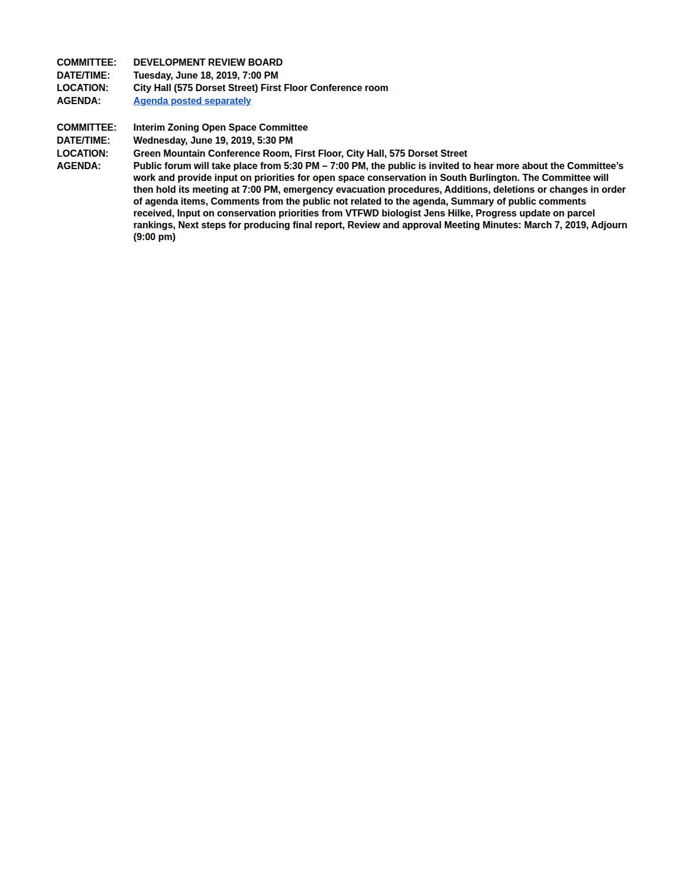| COMMITTEE: | DEVELOPMENT REVIEW BOARD |
| DATE/TIME: | Tuesday, June 18, 2019, 7:00 PM |
| LOCATION: | City Hall (575 Dorset Street) First Floor Conference room |
| AGENDA: | Agenda posted separately |
| COMMITTEE: | Interim Zoning Open Space Committee |
| DATE/TIME: | Wednesday, June 19, 2019, 5:30 PM |
| LOCATION: | Green Mountain Conference Room, First Floor, City Hall, 575 Dorset Street |
| AGENDA: | Public forum will take place from 5:30 PM – 7:00 PM, the public is invited to hear more about the Committee’s work and provide input on priorities for open space conservation in South Burlington. The Committee will then hold its meeting at 7:00 PM, emergency evacuation procedures, Additions, deletions or changes in order of agenda items, Comments from the public not related to the agenda, Summary of public comments received, Input on conservation priorities from VTFWD biologist Jens Hilke, Progress update on parcel rankings, Next steps for producing final report, Review and approval Meeting Minutes: March 7, 2019, Adjourn (9:00 pm) |